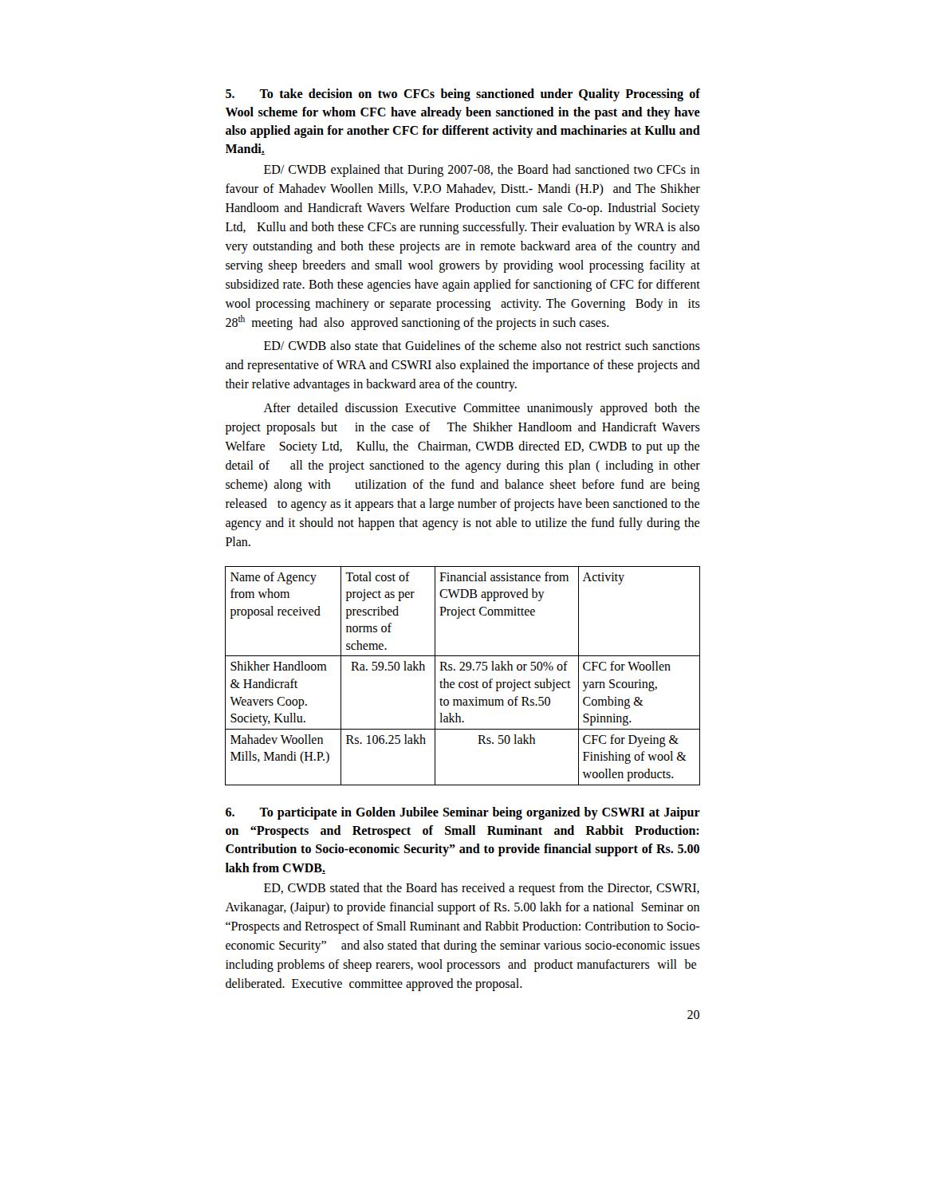5. To take decision on two CFCs being sanctioned under Quality Processing of Wool scheme for whom CFC have already been sanctioned in the past and they have also applied again for another CFC for different activity and machinaries at Kullu and Mandi.
ED/ CWDB explained that During 2007-08, the Board had sanctioned two CFCs in favour of Mahadev Woollen Mills, V.P.O Mahadev, Distt.- Mandi (H.P) and The Shikher Handloom and Handicraft Wavers Welfare Production cum sale Co-op. Industrial Society Ltd, Kullu and both these CFCs are running successfully. Their evaluation by WRA is also very outstanding and both these projects are in remote backward area of the country and serving sheep breeders and small wool growers by providing wool processing facility at subsidized rate. Both these agencies have again applied for sanctioning of CFC for different wool processing machinery or separate processing activity. The Governing Body in its 28th meeting had also approved sanctioning of the projects in such cases.
ED/ CWDB also state that Guidelines of the scheme also not restrict such sanctions and representative of WRA and CSWRI also explained the importance of these projects and their relative advantages in backward area of the country.
After detailed discussion Executive Committee unanimously approved both the project proposals but in the case of The Shikher Handloom and Handicraft Wavers Welfare Society Ltd, Kullu, the Chairman, CWDB directed ED, CWDB to put up the detail of all the project sanctioned to the agency during this plan ( including in other scheme) along with utilization of the fund and balance sheet before fund are being released to agency as it appears that a large number of projects have been sanctioned to the agency and it should not happen that agency is not able to utilize the fund fully during the Plan.
| Name of Agency from whom proposal received | Total cost of project as per prescribed norms of scheme. | Financial assistance from CWDB approved by Project Committee | Activity |
| Shikher Handloom & Handicraft Weavers Coop. Society, Kullu. | Ra. 59.50 lakh | Rs. 29.75 lakh or 50% of the cost of project subject to maximum of Rs.50 lakh. | CFC for Woollen yarn Scouring, Combing & Spinning. |
| Mahadev Woollen Mills, Mandi (H.P.) | Rs. 106.25 lakh | Rs. 50 lakh | CFC for Dyeing & Finishing of wool & woollen products. |
6. To participate in Golden Jubilee Seminar being organized by CSWRI at Jaipur on “Prospects and Retrospect of Small Ruminant and Rabbit Production: Contribution to Socio-economic Security” and to provide financial support of Rs. 5.00 lakh from CWDB.
ED, CWDB stated that the Board has received a request from the Director, CSWRI, Avikanagar, (Jaipur) to provide financial support of Rs. 5.00 lakh for a national Seminar on “Prospects and Retrospect of Small Ruminant and Rabbit Production: Contribution to Socio-economic Security” and also stated that during the seminar various socio-economic issues including problems of sheep rearers, wool processors and product manufacturers will be deliberated. Executive committee approved the proposal.
20